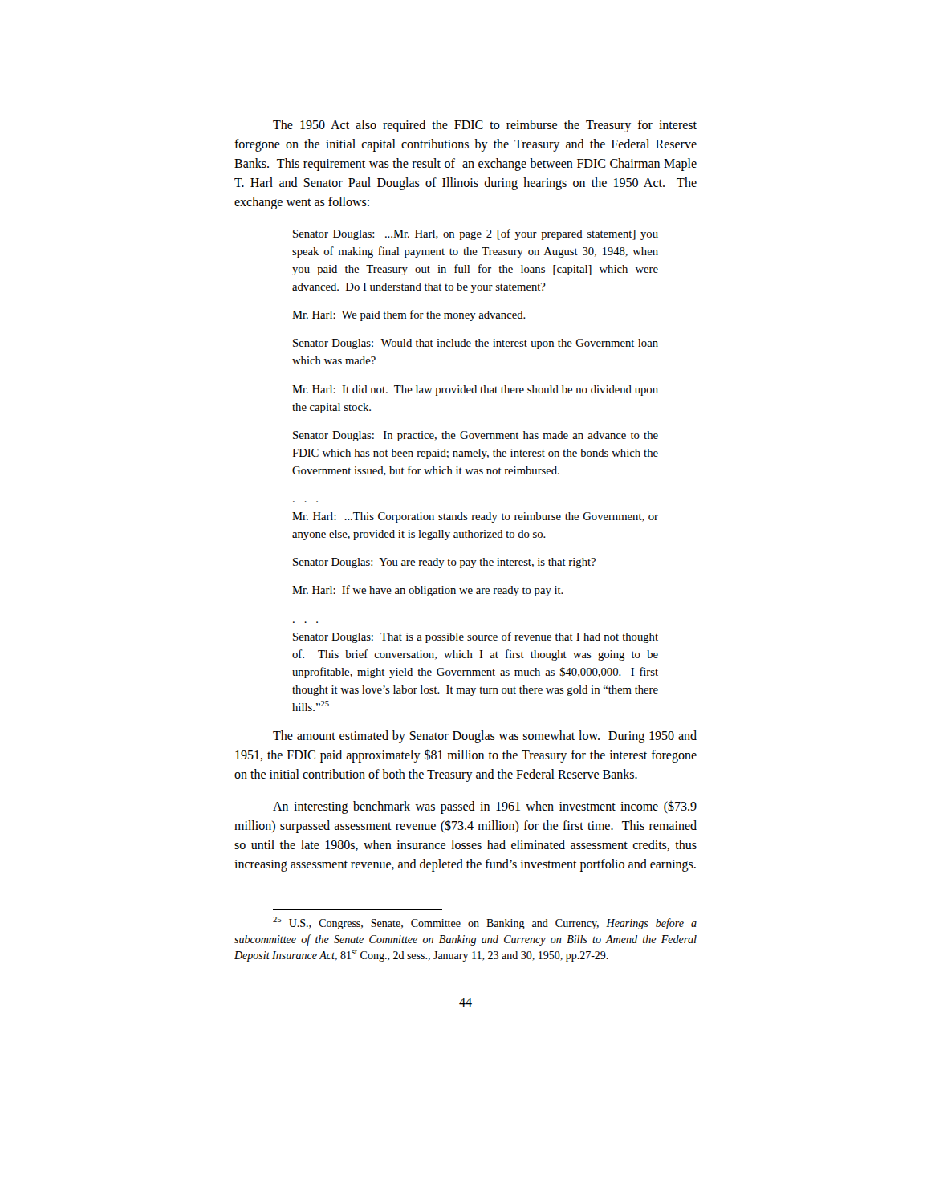The 1950 Act also required the FDIC to reimburse the Treasury for interest foregone on the initial capital contributions by the Treasury and the Federal Reserve Banks. This requirement was the result of an exchange between FDIC Chairman Maple T. Harl and Senator Paul Douglas of Illinois during hearings on the 1950 Act. The exchange went as follows:
Senator Douglas: ...Mr. Harl, on page 2 [of your prepared statement] you speak of making final payment to the Treasury on August 30, 1948, when you paid the Treasury out in full for the loans [capital] which were advanced. Do I understand that to be your statement?
Mr. Harl: We paid them for the money advanced.
Senator Douglas: Would that include the interest upon the Government loan which was made?
Mr. Harl: It did not. The law provided that there should be no dividend upon the capital stock.
Senator Douglas: In practice, the Government has made an advance to the FDIC which has not been repaid; namely, the interest on the bonds which the Government issued, but for which it was not reimbursed.
. . .
Mr. Harl: ...This Corporation stands ready to reimburse the Government, or anyone else, provided it is legally authorized to do so.
Senator Douglas: You are ready to pay the interest, is that right?
Mr. Harl: If we have an obligation we are ready to pay it.
. . .
Senator Douglas: That is a possible source of revenue that I had not thought of. This brief conversation, which I at first thought was going to be unprofitable, might yield the Government as much as $40,000,000. I first thought it was love’s labor lost. It may turn out there was gold in “them there hills.”25
The amount estimated by Senator Douglas was somewhat low. During 1950 and 1951, the FDIC paid approximately $81 million to the Treasury for the interest foregone on the initial contribution of both the Treasury and the Federal Reserve Banks.
An interesting benchmark was passed in 1961 when investment income ($73.9 million) surpassed assessment revenue ($73.4 million) for the first time. This remained so until the late 1980s, when insurance losses had eliminated assessment credits, thus increasing assessment revenue, and depleted the fund’s investment portfolio and earnings.
25 U.S., Congress, Senate, Committee on Banking and Currency, Hearings before a subcommittee of the Senate Committee on Banking and Currency on Bills to Amend the Federal Deposit Insurance Act, 81st Cong., 2d sess., January 11, 23 and 30, 1950, pp.27-29.
44